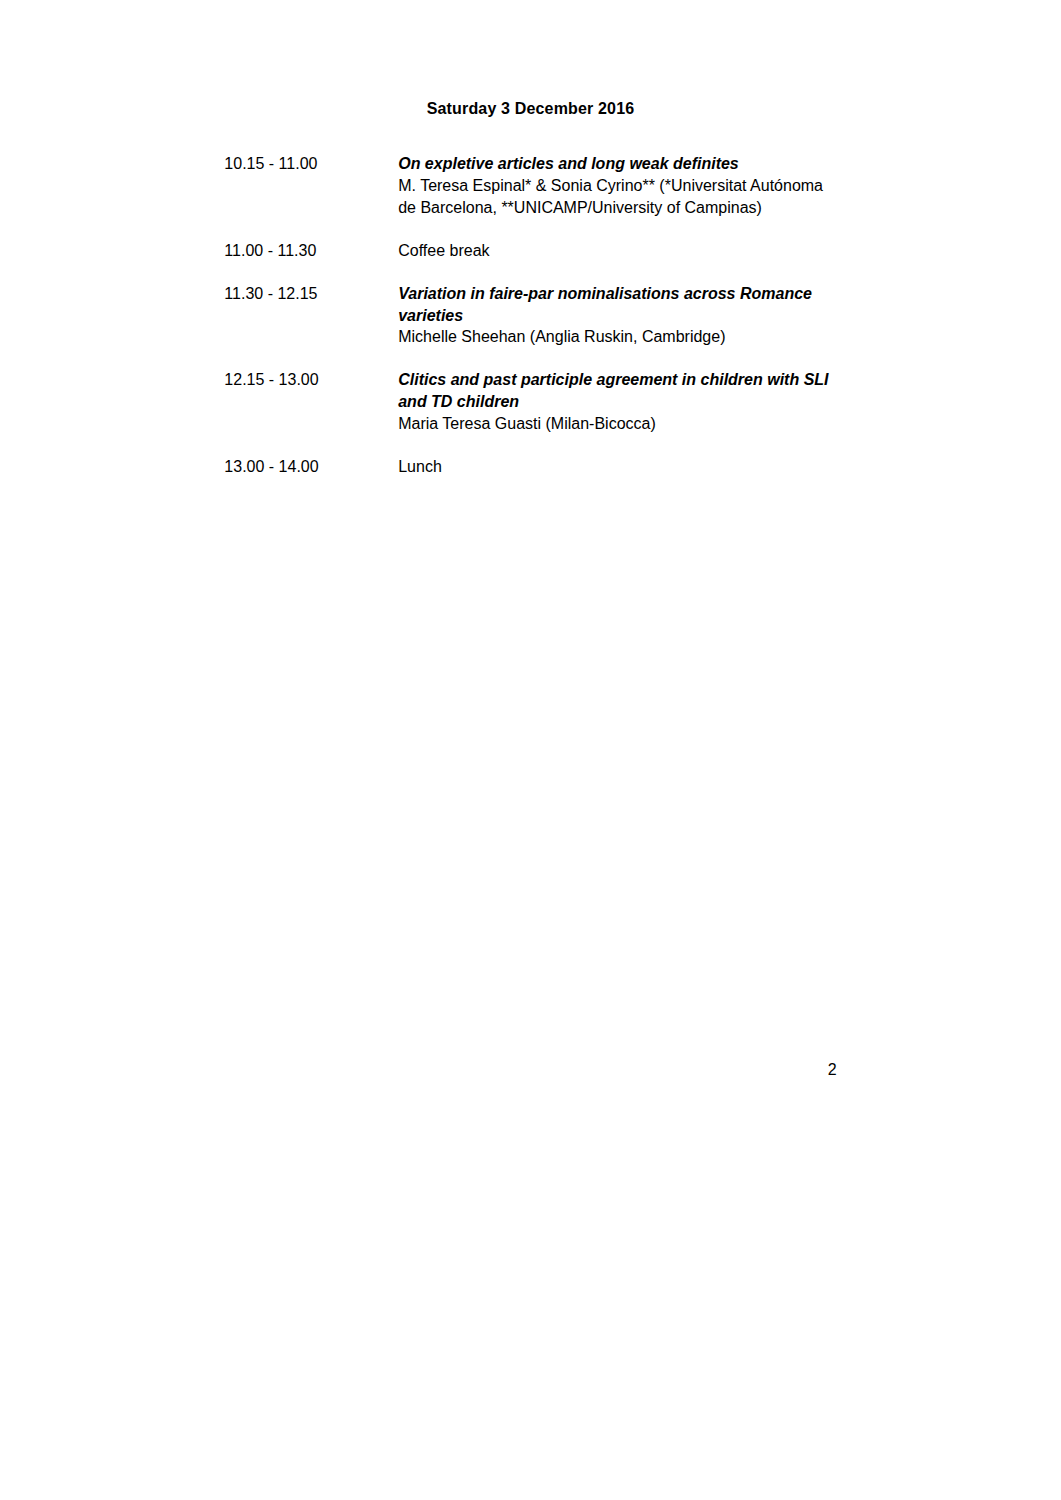Saturday 3 December 2016
| 10.15 - 11.00 | On expletive articles and long weak definites M. Teresa Espinal* & Sonia Cyrino** (*Universitat Autónoma de Barcelona, **UNICAMP/University of Campinas) |
| 11.00 - 11.30 | Coffee break |
| 11.30 - 12.15 | Variation in faire-par nominalisations across Romance varieties Michelle Sheehan (Anglia Ruskin, Cambridge) |
| 12.15 - 13.00 | Clitics and past participle agreement in children with SLI and TD children Maria Teresa Guasti (Milan-Bicocca) |
| 13.00 - 14.00 | Lunch |
2